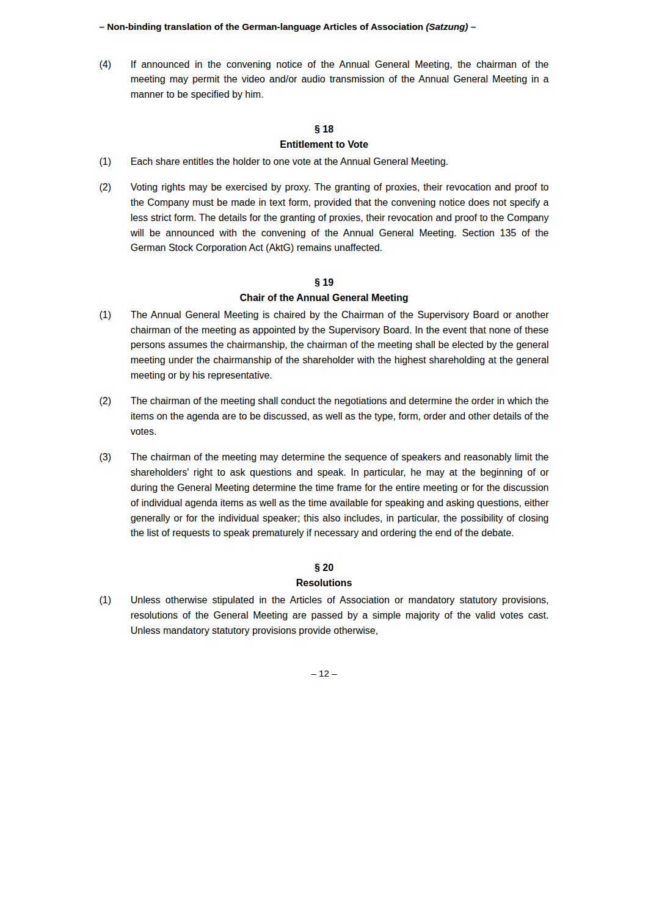– Non-binding translation of the German-language Articles of Association (Satzung) –
(4) If announced in the convening notice of the Annual General Meeting, the chairman of the meeting may permit the video and/or audio transmission of the Annual General Meeting in a manner to be specified by him.
§ 18Entitlement to Vote
(1) Each share entitles the holder to one vote at the Annual General Meeting.
(2) Voting rights may be exercised by proxy. The granting of proxies, their revocation and proof to the Company must be made in text form, provided that the convening notice does not specify a less strict form. The details for the granting of proxies, their revocation and proof to the Company will be announced with the convening of the Annual General Meeting. Section 135 of the German Stock Corporation Act (AktG) remains unaffected.
§ 19Chair of the Annual General Meeting
(1) The Annual General Meeting is chaired by the Chairman of the Supervisory Board or another chairman of the meeting as appointed by the Supervisory Board. In the event that none of these persons assumes the chairmanship, the chairman of the meeting shall be elected by the general meeting under the chairmanship of the shareholder with the highest shareholding at the general meeting or by his representative.
(2) The chairman of the meeting shall conduct the negotiations and determine the order in which the items on the agenda are to be discussed, as well as the type, form, order and other details of the votes.
(3) The chairman of the meeting may determine the sequence of speakers and reasonably limit the shareholders' right to ask questions and speak. In particular, he may at the beginning of or during the General Meeting determine the time frame for the entire meeting or for the discussion of individual agenda items as well as the time available for speaking and asking questions, either generally or for the individual speaker; this also includes, in particular, the possibility of closing the list of requests to speak prematurely if necessary and ordering the end of the debate.
§ 20Resolutions
(1) Unless otherwise stipulated in the Articles of Association or mandatory statutory provisions, resolutions of the General Meeting are passed by a simple majority of the valid votes cast. Unless mandatory statutory provisions provide otherwise,
– 12 –